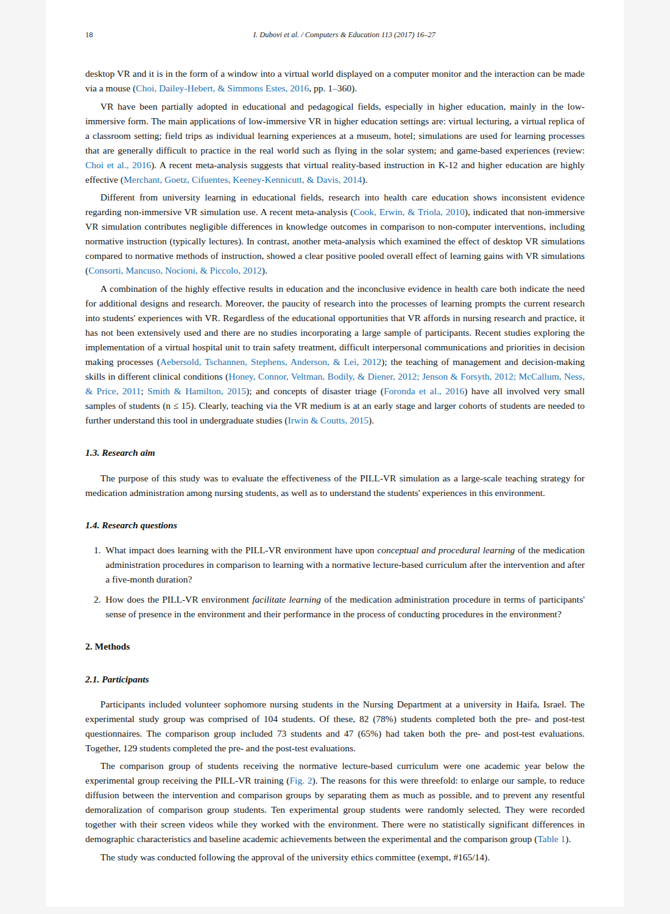18 I. Dubovi et al. / Computers & Education 113 (2017) 16–27
desktop VR and it is in the form of a window into a virtual world displayed on a computer monitor and the interaction can be made via a mouse (Choi, Dailey-Hebert, & Simmons Estes, 2016, pp. 1–360).
VR have been partially adopted in educational and pedagogical fields, especially in higher education, mainly in the low-immersive form. The main applications of low-immersive VR in higher education settings are: virtual lecturing, a virtual replica of a classroom setting; field trips as individual learning experiences at a museum, hotel; simulations are used for learning processes that are generally difficult to practice in the real world such as flying in the solar system; and game-based experiences (review: Choi et al., 2016). A recent meta-analysis suggests that virtual reality-based instruction in K-12 and higher education are highly effective (Merchant, Goetz, Cifuentes, Keeney-Kennicutt, & Davis, 2014).
Different from university learning in educational fields, research into health care education shows inconsistent evidence regarding non-immersive VR simulation use. A recent meta-analysis (Cook, Erwin, & Triola, 2010), indicated that non-immersive VR simulation contributes negligible differences in knowledge outcomes in comparison to non-computer interventions, including normative instruction (typically lectures). In contrast, another meta-analysis which examined the effect of desktop VR simulations compared to normative methods of instruction, showed a clear positive pooled overall effect of learning gains with VR simulations (Consorti, Mancuso, Nocioni, & Piccolo, 2012).
A combination of the highly effective results in education and the inconclusive evidence in health care both indicate the need for additional designs and research. Moreover, the paucity of research into the processes of learning prompts the current research into students' experiences with VR. Regardless of the educational opportunities that VR affords in nursing research and practice, it has not been extensively used and there are no studies incorporating a large sample of participants. Recent studies exploring the implementation of a virtual hospital unit to train safety treatment, difficult interpersonal communications and priorities in decision making processes (Aebersold, Tschannen, Stephens, Anderson, & Lei, 2012); the teaching of management and decision-making skills in different clinical conditions (Honey, Connor, Veltman, Bodily, & Diener, 2012; Jenson & Forsyth, 2012; McCallum, Ness, & Price, 2011; Smith & Hamilton, 2015); and concepts of disaster triage (Foronda et al., 2016) have all involved very small samples of students (n ≤ 15). Clearly, teaching via the VR medium is at an early stage and larger cohorts of students are needed to further understand this tool in undergraduate studies (Irwin & Coutts, 2015).
1.3. Research aim
The purpose of this study was to evaluate the effectiveness of the PILL-VR simulation as a large-scale teaching strategy for medication administration among nursing students, as well as to understand the students' experiences in this environment.
1.4. Research questions
What impact does learning with the PILL-VR environment have upon conceptual and procedural learning of the medication administration procedures in comparison to learning with a normative lecture-based curriculum after the intervention and after a five-month duration?
How does the PILL-VR environment facilitate learning of the medication administration procedure in terms of participants' sense of presence in the environment and their performance in the process of conducting procedures in the environment?
2. Methods
2.1. Participants
Participants included volunteer sophomore nursing students in the Nursing Department at a university in Haifa, Israel. The experimental study group was comprised of 104 students. Of these, 82 (78%) students completed both the pre- and post-test questionnaires. The comparison group included 73 students and 47 (65%) had taken both the pre- and post-test evaluations. Together, 129 students completed the pre- and the post-test evaluations.
The comparison group of students receiving the normative lecture-based curriculum were one academic year below the experimental group receiving the PILL-VR training (Fig. 2). The reasons for this were threefold: to enlarge our sample, to reduce diffusion between the intervention and comparison groups by separating them as much as possible, and to prevent any resentful demoralization of comparison group students. Ten experimental group students were randomly selected. They were recorded together with their screen videos while they worked with the environment. There were no statistically significant differences in demographic characteristics and baseline academic achievements between the experimental and the comparison group (Table 1).
The study was conducted following the approval of the university ethics committee (exempt, #165/14).